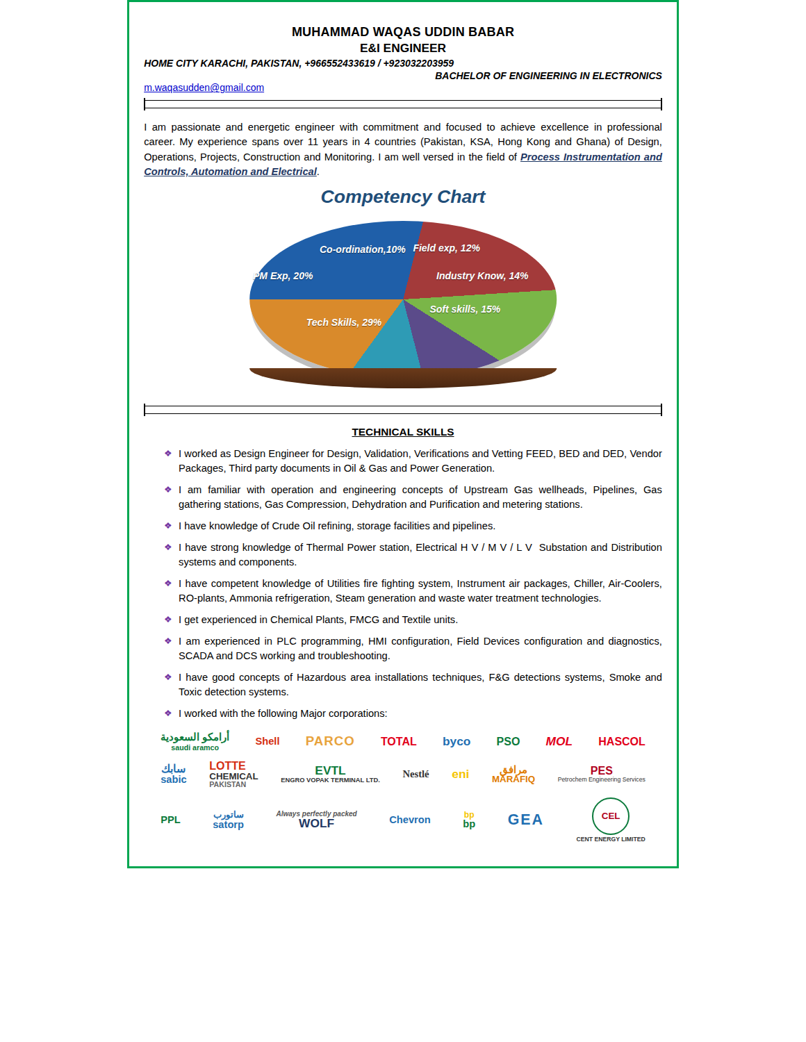MUHAMMAD WAQAS UDDIN BABAR
E&I ENGINEER
HOME CITY KARACHI, PAKISTAN, +966552433619 / +923032203959 BACHELOR OF ENGINEERING IN ELECTRONICS
m.waqasudden@gmail.com
I am passionate and energetic engineer with commitment and focused to achieve excellence in professional career. My experience spans over 11 years in 4 countries (Pakistan, KSA, Hong Kong and Ghana) of Design, Operations, Projects, Construction and Monitoring. I am well versed in the field of Process Instrumentation and Controls, Automation and Electrical.
Competency Chart
Co-ordination,10% Field exp, 12% PM Exp, 20% Industry Know, 14% Soft skills, 15% Tech Skills, 29%
TECHNICAL SKILLS
I worked as Design Engineer for Design, Validation, Verifications and Vetting FEED, BED and DED, Vendor Packages, Third party documents in Oil & Gas and Power Generation.
I am familiar with operation and engineering concepts of Upstream Gas wellheads, Pipelines, Gas gathering stations, Gas Compression, Dehydration and Purification and metering stations.
I have knowledge of Crude Oil refining, storage facilities and pipelines.
I have strong knowledge of Thermal Power station, Electrical H V / M V / L V Substation and Distribution systems and components.
I have competent knowledge of Utilities fire fighting system, Instrument air packages, Chiller, Air-Coolers, RO-plants, Ammonia refrigeration, Steam generation and waste water treatment technologies.
I get experienced in Chemical Plants, FMCG and Textile units.
I am experienced in PLC programming, HMI configuration, Field Devices configuration and diagnostics, SCADA and DCS working and troubleshooting.
I have good concepts of Hazardous area installations techniques, F&G detections systems, Smoke and Toxic detection systems.
I worked with the following Major corporations:
أرامكو السعودية saudi aramco
Shell
PARCO
TOTAL
byco
PSO
MOL
HASCOL
سابكsabic
LOTTE CHEMICAL PAKISTAN
EVTL ENGRO VOPAK TERMINAL LTD.
Nestlé
eni
مرافقMARAFIQ
PESPetrochem Engineering Services
PPL
ساتوربsatorp
Always perfectly packed WOLF
Chevron
bpbp
GEA
CEL CENT ENERGY LIMITED